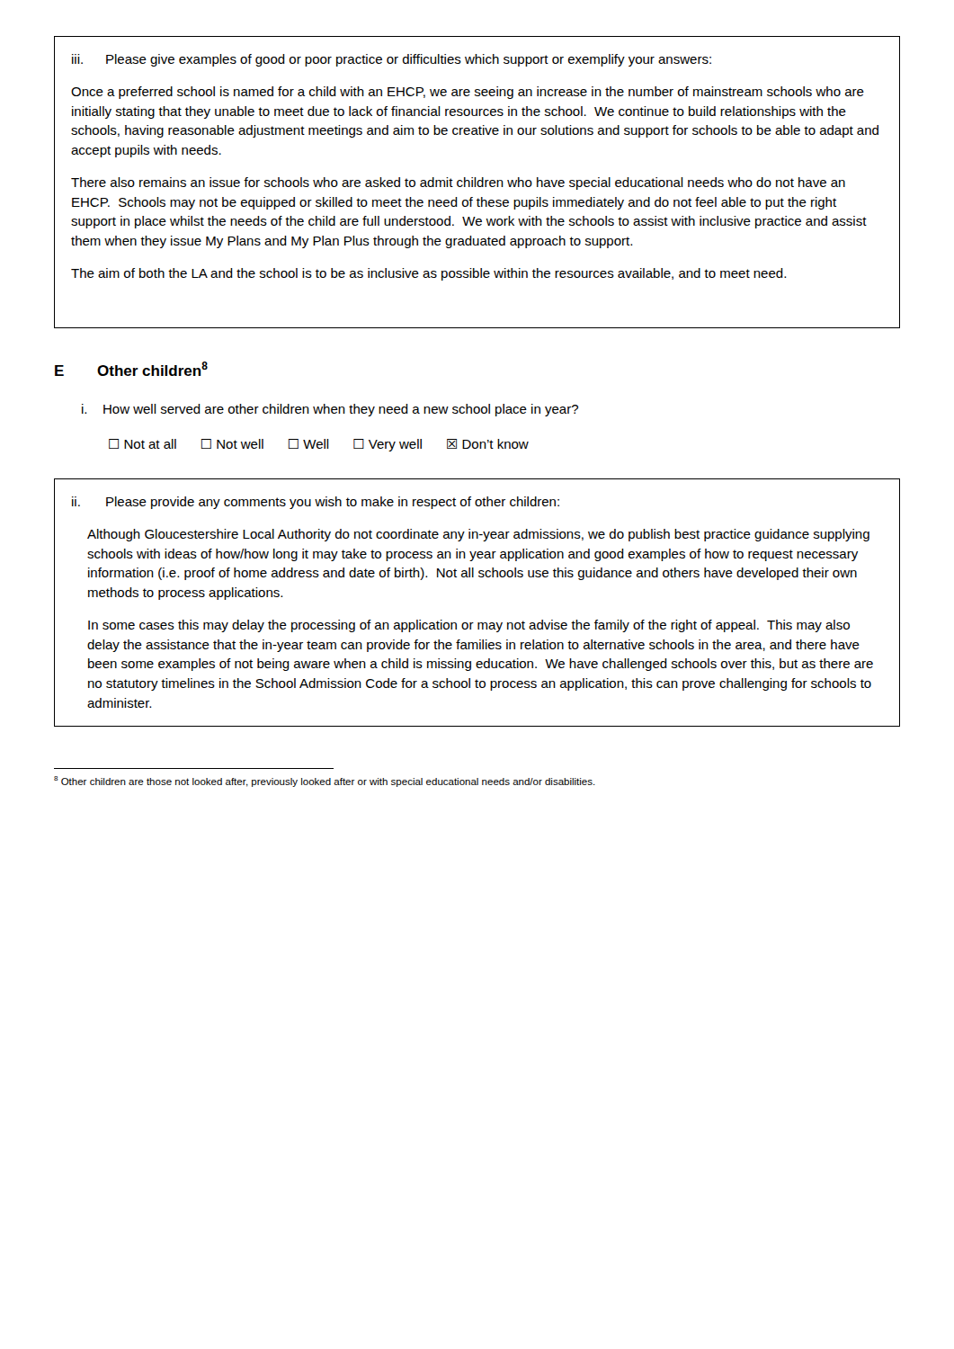iii. Please give examples of good or poor practice or difficulties which support or exemplify your answers:
Once a preferred school is named for a child with an EHCP, we are seeing an increase in the number of mainstream schools who are initially stating that they unable to meet due to lack of financial resources in the school. We continue to build relationships with the schools, having reasonable adjustment meetings and aim to be creative in our solutions and support for schools to be able to adapt and accept pupils with needs.
There also remains an issue for schools who are asked to admit children who have special educational needs who do not have an EHCP. Schools may not be equipped or skilled to meet the need of these pupils immediately and do not feel able to put the right support in place whilst the needs of the child are full understood. We work with the schools to assist with inclusive practice and assist them when they issue My Plans and My Plan Plus through the graduated approach to support.
The aim of both the LA and the school is to be as inclusive as possible within the resources available, and to meet need.
EOther children8
i. How well served are other children when they need a new school place in year?
☐Not at all ☐Not well ☐Well ☐Very well ☒Don’t know
ii. Please provide any comments you wish to make in respect of other children:
Although Gloucestershire Local Authority do not coordinate any in-year admissions, we do publish best practice guidance supplying schools with ideas of how/how long it may take to process an in year application and good examples of how to request necessary information (i.e. proof of home address and date of birth). Not all schools use this guidance and others have developed their own methods to process applications.
In some cases this may delay the processing of an application or may not advise the family of the right of appeal. This may also delay the assistance that the in-year team can provide for the families in relation to alternative schools in the area, and there have been some examples of not being aware when a child is missing education. We have challenged schools over this, but as there are no statutory timelines in the School Admission Code for a school to process an application, this can prove challenging for schools to administer.
8 Other children are those not looked after, previously looked after or with special educational needs and/or disabilities.